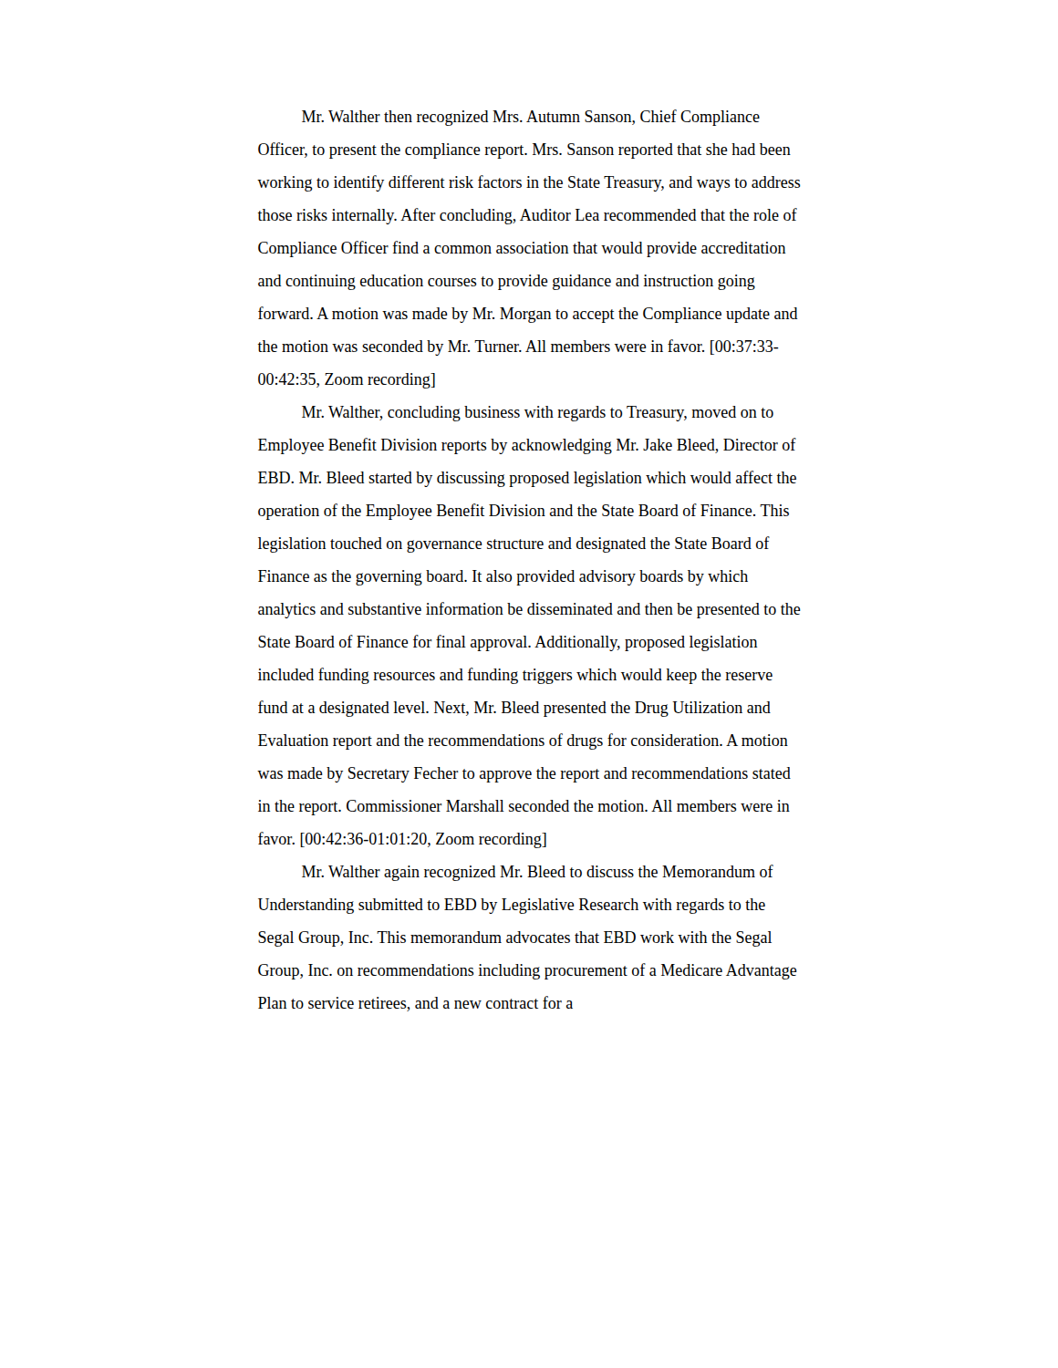Mr. Walther then recognized Mrs. Autumn Sanson, Chief Compliance Officer, to present the compliance report. Mrs. Sanson reported that she had been working to identify different risk factors in the State Treasury, and ways to address those risks internally. After concluding, Auditor Lea recommended that the role of Compliance Officer find a common association that would provide accreditation and continuing education courses to provide guidance and instruction going forward. A motion was made by Mr. Morgan to accept the Compliance update and the motion was seconded by Mr. Turner. All members were in favor. [00:37:33-00:42:35, Zoom recording]
Mr. Walther, concluding business with regards to Treasury, moved on to Employee Benefit Division reports by acknowledging Mr. Jake Bleed, Director of EBD. Mr. Bleed started by discussing proposed legislation which would affect the operation of the Employee Benefit Division and the State Board of Finance. This legislation touched on governance structure and designated the State Board of Finance as the governing board. It also provided advisory boards by which analytics and substantive information be disseminated and then be presented to the State Board of Finance for final approval. Additionally, proposed legislation included funding resources and funding triggers which would keep the reserve fund at a designated level. Next, Mr. Bleed presented the Drug Utilization and Evaluation report and the recommendations of drugs for consideration. A motion was made by Secretary Fecher to approve the report and recommendations stated in the report. Commissioner Marshall seconded the motion. All members were in favor. [00:42:36-01:01:20, Zoom recording]
Mr. Walther again recognized Mr. Bleed to discuss the Memorandum of Understanding submitted to EBD by Legislative Research with regards to the Segal Group, Inc. This memorandum advocates that EBD work with the Segal Group, Inc. on recommendations including procurement of a Medicare Advantage Plan to service retirees, and a new contract for a